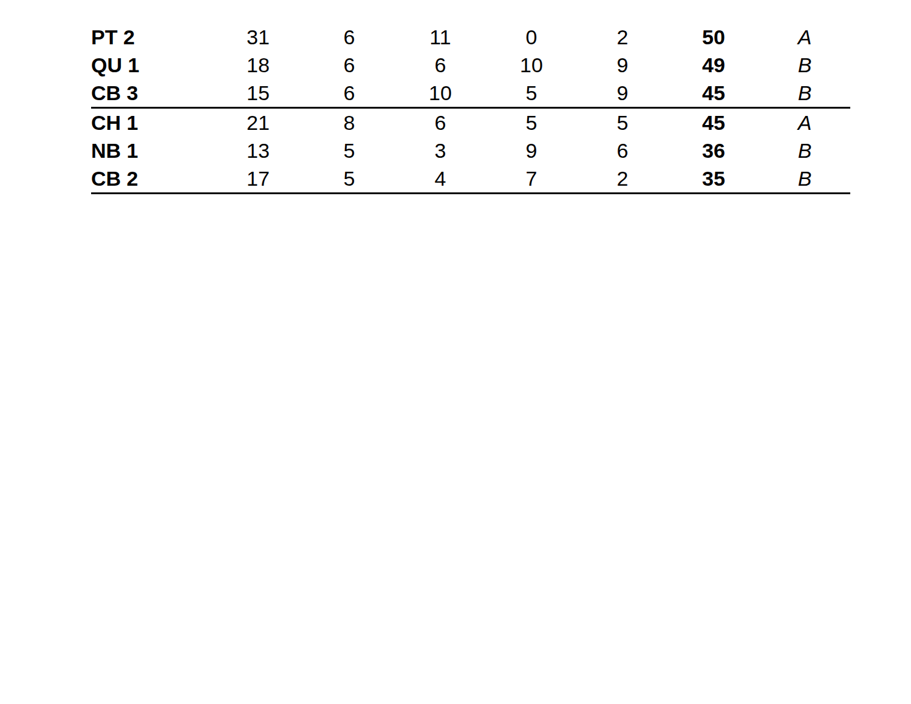| PT 2 | 31 | 6 | 11 | 0 | 2 | 50 | A |
| QU 1 | 18 | 6 | 6 | 10 | 9 | 49 | B |
| CB 3 | 15 | 6 | 10 | 5 | 9 | 45 | B |
| CH 1 | 21 | 8 | 6 | 5 | 5 | 45 | A |
| NB 1 | 13 | 5 | 3 | 9 | 6 | 36 | B |
| CB 2 | 17 | 5 | 4 | 7 | 2 | 35 | B |